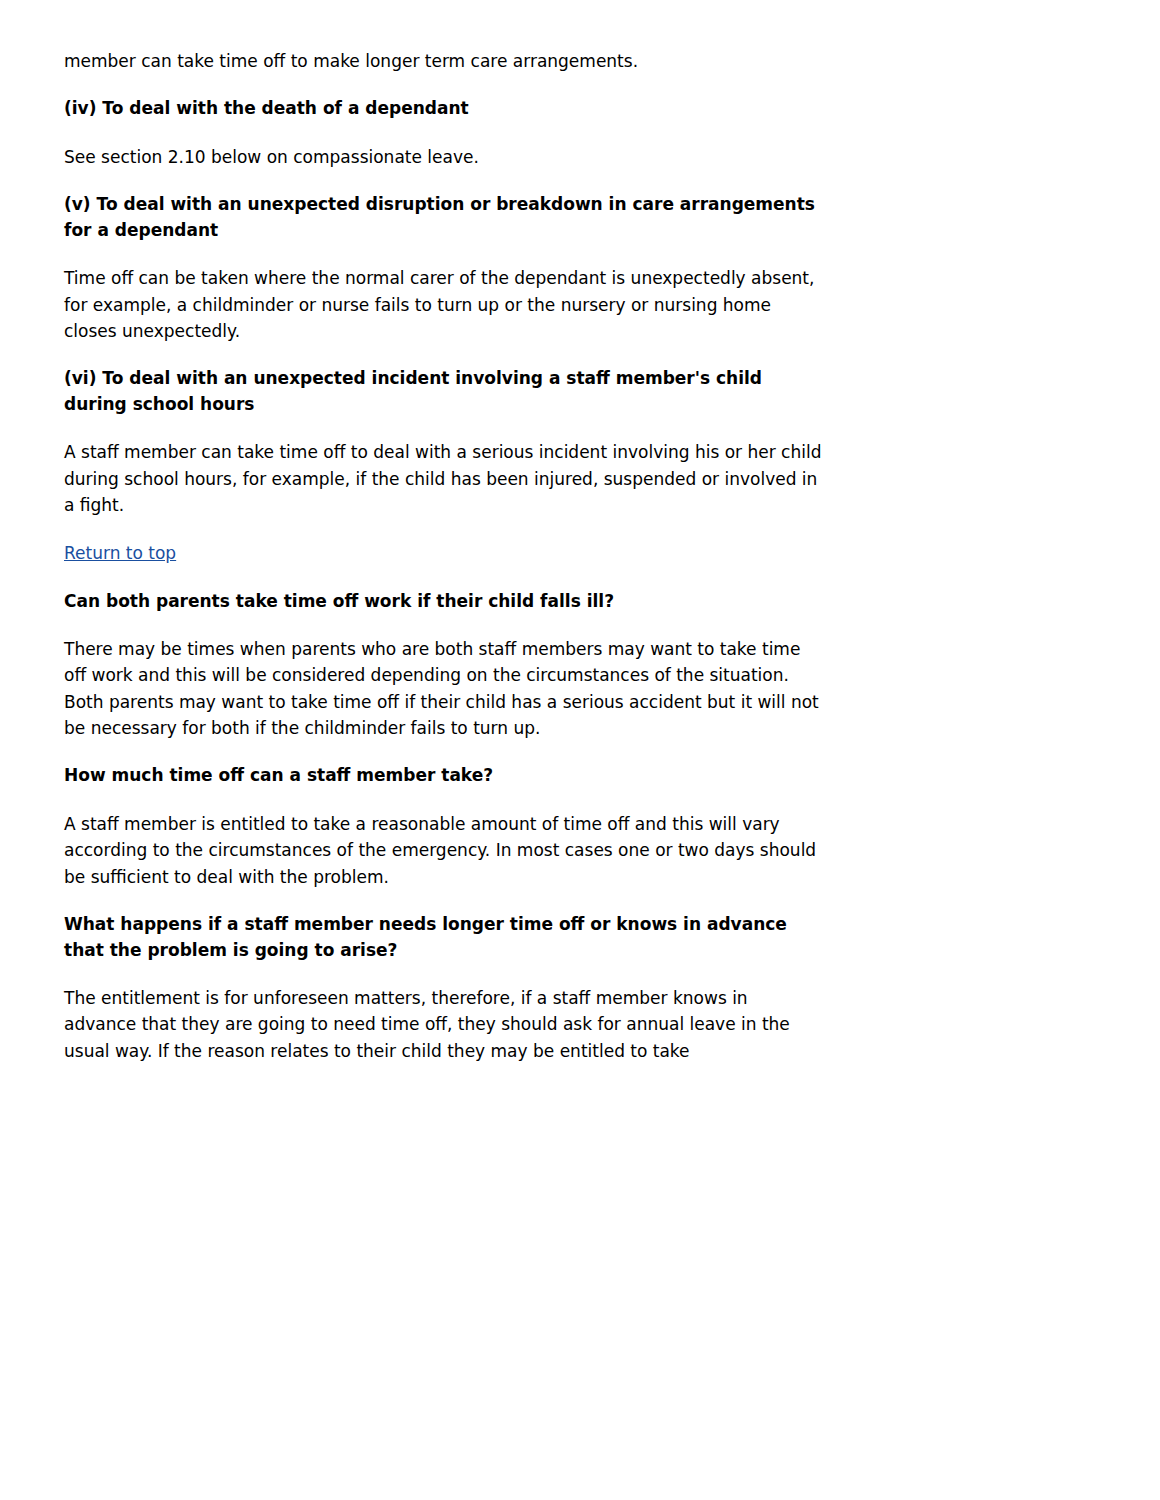member can take time off to make longer term care arrangements.
(iv) To deal with the death of a dependant
See section 2.10 below on compassionate leave.
(v) To deal with an unexpected disruption or breakdown in care arrangements for a dependant
Time off can be taken where the normal carer of the dependant is unexpectedly absent, for example, a childminder or nurse fails to turn up or the nursery or nursing home closes unexpectedly.
(vi) To deal with an unexpected incident involving a staff member's child during school hours
A staff member can take time off to deal with a serious incident involving his or her child during school hours, for example, if the child has been injured, suspended or involved in a fight.
Return to top
Can both parents take time off work if their child falls ill?
There may be times when parents who are both staff members may want to take time off work and this will be considered depending on the circumstances of the situation. Both parents may want to take time off if their child has a serious accident but it will not be necessary for both if the childminder fails to turn up.
How much time off can a staff member take?
A staff member is entitled to take a reasonable amount of time off and this will vary according to the circumstances of the emergency. In most cases one or two days should be sufficient to deal with the problem.
What happens if a staff member needs longer time off or knows in advance that the problem is going to arise?
The entitlement is for unforeseen matters, therefore, if a staff member knows in advance that they are going to need time off, they should ask for annual leave in the usual way. If the reason relates to their child they may be entitled to take